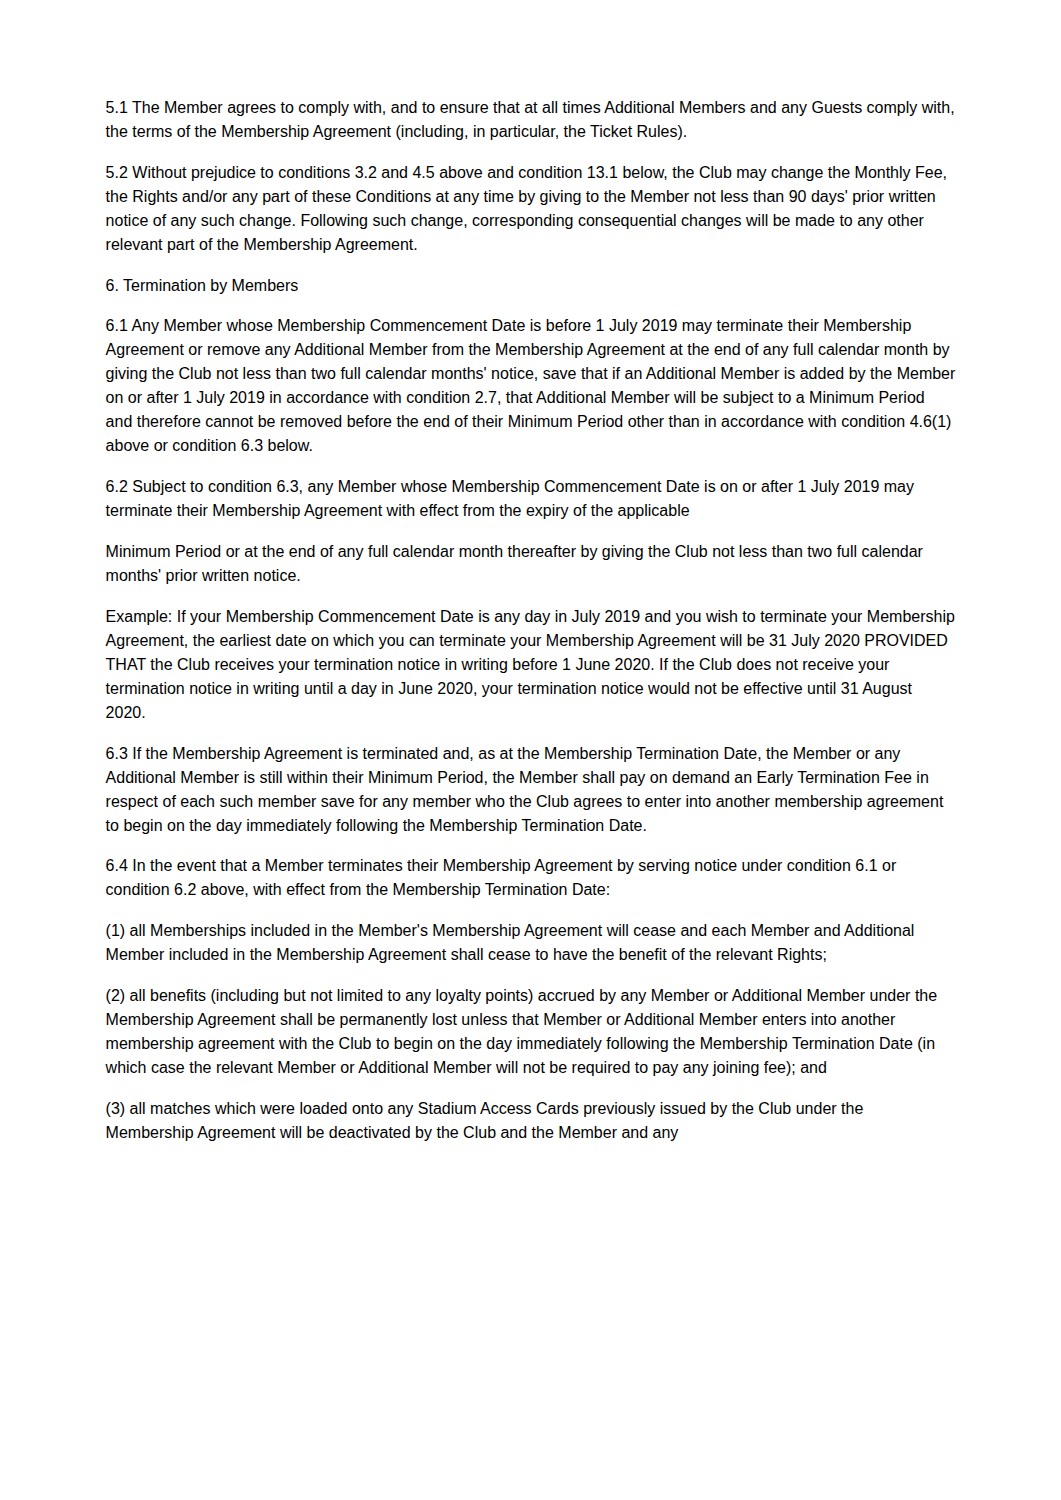5.1 The Member agrees to comply with, and to ensure that at all times Additional Members and any Guests comply with, the terms of the Membership Agreement (including, in particular, the Ticket Rules).
5.2 Without prejudice to conditions 3.2 and 4.5 above and condition 13.1 below, the Club may change the Monthly Fee, the Rights and/or any part of these Conditions at any time by giving to the Member not less than 90 days' prior written notice of any such change. Following such change, corresponding consequential changes will be made to any other relevant part of the Membership Agreement.
6. Termination by Members
6.1 Any Member whose Membership Commencement Date is before 1 July 2019 may terminate their Membership Agreement or remove any Additional Member from the Membership Agreement at the end of any full calendar month by giving the Club not less than two full calendar months' notice, save that if an Additional Member is added by the Member on or after 1 July 2019 in accordance with condition 2.7, that Additional Member will be subject to a Minimum Period and therefore cannot be removed before the end of their Minimum Period other than in accordance with condition 4.6(1) above or condition 6.3 below.
6.2 Subject to condition 6.3, any Member whose Membership Commencement Date is on or after 1 July 2019 may terminate their Membership Agreement with effect from the expiry of the applicable
Minimum Period or at the end of any full calendar month thereafter by giving the Club not less than two full calendar months' prior written notice.
Example: If your Membership Commencement Date is any day in July 2019 and you wish to terminate your Membership Agreement, the earliest date on which you can terminate your Membership Agreement will be 31 July 2020 PROVIDED THAT the Club receives your termination notice in writing before 1 June 2020. If the Club does not receive your termination notice in writing until a day in June 2020, your termination notice would not be effective until 31 August 2020.
6.3 If the Membership Agreement is terminated and, as at the Membership Termination Date, the Member or any Additional Member is still within their Minimum Period, the Member shall pay on demand an Early Termination Fee in respect of each such member save for any member who the Club agrees to enter into another membership agreement to begin on the day immediately following the Membership Termination Date.
6.4 In the event that a Member terminates their Membership Agreement by serving notice under condition 6.1 or condition 6.2 above, with effect from the Membership Termination Date:
(1) all Memberships included in the Member's Membership Agreement will cease and each Member and Additional Member included in the Membership Agreement shall cease to have the benefit of the relevant Rights;
(2) all benefits (including but not limited to any loyalty points) accrued by any Member or Additional Member under the Membership Agreement shall be permanently lost unless that Member or Additional Member enters into another membership agreement with the Club to begin on the day immediately following the Membership Termination Date (in which case the relevant Member or Additional Member will not be required to pay any joining fee); and
(3) all matches which were loaded onto any Stadium Access Cards previously issued by the Club under the Membership Agreement will be deactivated by the Club and the Member and any